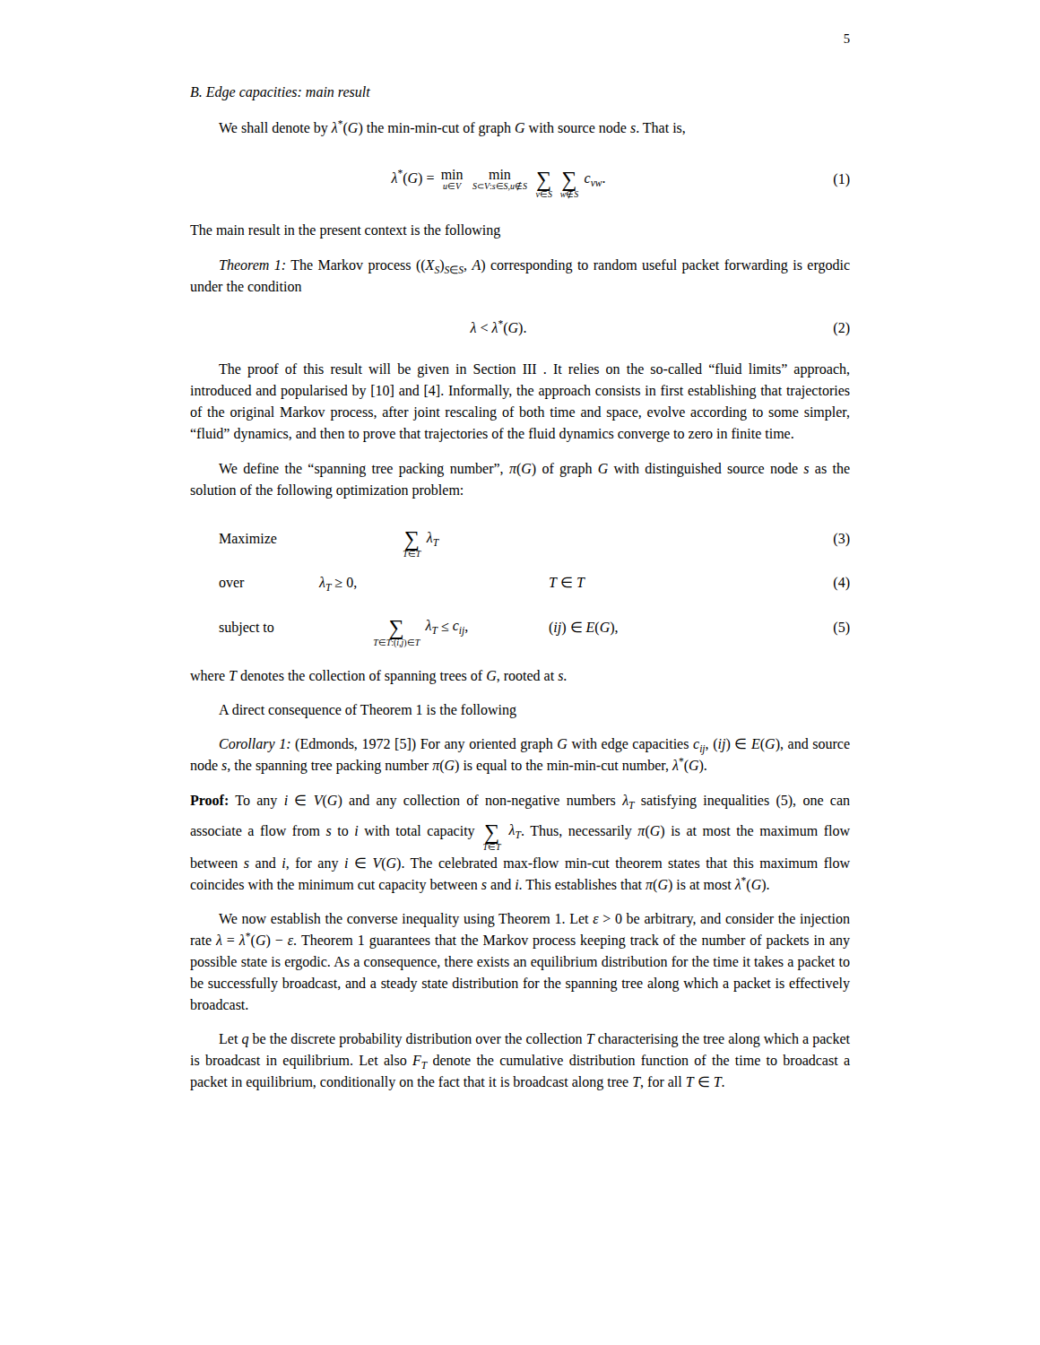5
B. Edge capacities: main result
We shall denote by λ*(G) the min-min-cut of graph G with source node s. That is,
λ*(G) = min u∈V min S⊂V:s∈S,u∉S ∑v∈S ∑w∉S cvw.
(1)
The main result in the present context is the following
Theorem 1: The Markov process ((XS)S∈S, A) corresponding to random useful packet forwarding is ergodic under the condition
λ < λ*(G).
(2)
The proof of this result will be given in Section III . It relies on the so-called “fluid limits” approach, introduced and popularised by [10] and [4]. Informally, the approach consists in first establishing that trajectories of the original Markov process, after joint rescaling of both time and space, evolve according to some simpler, “fluid” dynamics, and then to prove that trajectories of the fluid dynamics converge to zero in finite time.
We define the “spanning tree packing number”, π(G) of graph G with distinguished source node s as the solution of the following optimization problem:
Maximize
∑T∈T λT
(3)
over
λT ≥ 0,
T ∈ T
(4)
subject to
∑T∈T:(i,j)∈T λT ≤ cij,
(ij) ∈ E(G),
(5)
where T denotes the collection of spanning trees of G, rooted at s.
A direct consequence of Theorem 1 is the following
Corollary 1: (Edmonds, 1972 [5]) For any oriented graph G with edge capacities cij, (ij) ∈ E(G), and source node s, the spanning tree packing number π(G) is equal to the min-min-cut number, λ*(G).
Proof: To any i ∈ V(G) and any collection of non-negative numbers λT satisfying inequalities (5), one can associate a flow from s to i with total capacity ∑T∈T λT. Thus, necessarily π(G) is at most the maximum flow between s and i, for any i ∈ V(G). The celebrated max-flow min-cut theorem states that this maximum flow coincides with the minimum cut capacity between s and i. This establishes that π(G) is at most λ*(G).
We now establish the converse inequality using Theorem 1. Let ε > 0 be arbitrary, and consider the injection rate λ = λ*(G) − ε. Theorem 1 guarantees that the Markov process keeping track of the number of packets in any possible state is ergodic. As a consequence, there exists an equilibrium distribution for the time it takes a packet to be successfully broadcast, and a steady state distribution for the spanning tree along which a packet is effectively broadcast.
Let q be the discrete probability distribution over the collection T characterising the tree along which a packet is broadcast in equilibrium. Let also FT denote the cumulative distribution function of the time to broadcast a packet in equilibrium, conditionally on the fact that it is broadcast along tree T, for all T ∈ T.